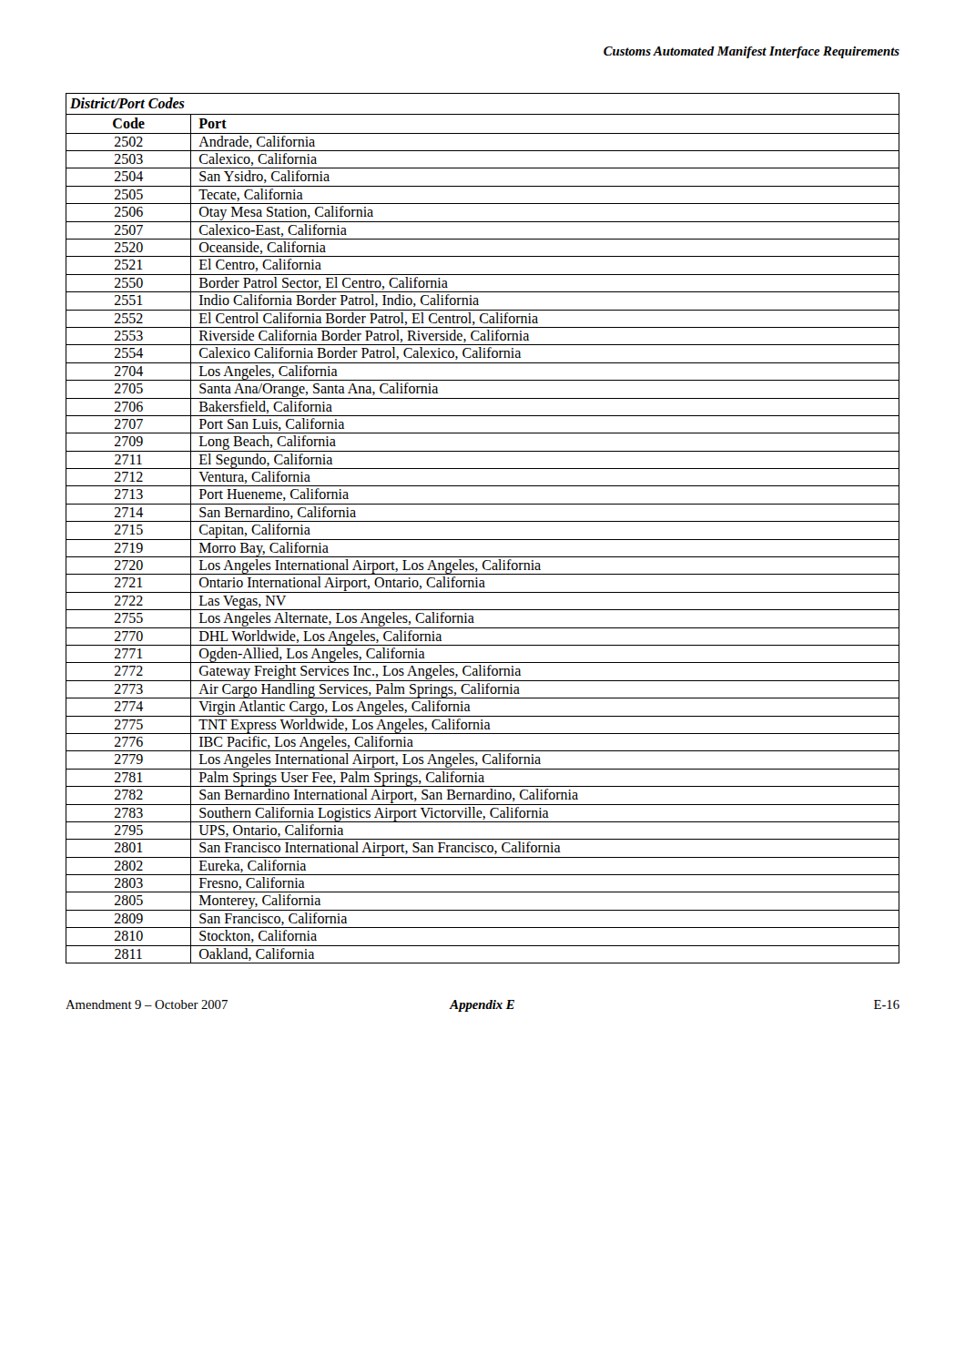Customs Automated Manifest Interface Requirements
District/Port Codes
| Code | Port |
| --- | --- |
| 2502 | Andrade, California |
| 2503 | Calexico, California |
| 2504 | San Ysidro, California |
| 2505 | Tecate, California |
| 2506 | Otay Mesa Station, California |
| 2507 | Calexico-East, California |
| 2520 | Oceanside, California |
| 2521 | El Centro, California |
| 2550 | Border Patrol Sector, El Centro, California |
| 2551 | Indio California Border Patrol, Indio, California |
| 2552 | El Centrol California Border Patrol, El Centrol, California |
| 2553 | Riverside California Border Patrol, Riverside, California |
| 2554 | Calexico California Border Patrol, Calexico, California |
| 2704 | Los Angeles, California |
| 2705 | Santa Ana/Orange, Santa Ana, California |
| 2706 | Bakersfield, California |
| 2707 | Port San Luis, California |
| 2709 | Long Beach, California |
| 2711 | El Segundo, California |
| 2712 | Ventura, California |
| 2713 | Port Hueneme, California |
| 2714 | San Bernardino, California |
| 2715 | Capitan, California |
| 2719 | Morro Bay, California |
| 2720 | Los Angeles International Airport, Los Angeles, California |
| 2721 | Ontario International Airport, Ontario, California |
| 2722 | Las Vegas, NV |
| 2755 | Los Angeles Alternate, Los Angeles, California |
| 2770 | DHL Worldwide, Los Angeles, California |
| 2771 | Ogden-Allied, Los Angeles, California |
| 2772 | Gateway Freight Services Inc., Los Angeles, California |
| 2773 | Air Cargo Handling Services, Palm Springs, California |
| 2774 | Virgin Atlantic Cargo, Los Angeles, California |
| 2775 | TNT Express Worldwide, Los Angeles, California |
| 2776 | IBC Pacific, Los Angeles, California |
| 2779 | Los Angeles International Airport, Los Angeles, California |
| 2781 | Palm Springs User Fee, Palm Springs, California |
| 2782 | San Bernardino International Airport, San Bernardino, California |
| 2783 | Southern California Logistics Airport Victorville, California |
| 2795 | UPS, Ontario, California |
| 2801 | San Francisco International Airport, San Francisco, California |
| 2802 | Eureka, California |
| 2803 | Fresno, California |
| 2805 | Monterey, California |
| 2809 | San Francisco, California |
| 2810 | Stockton, California |
| 2811 | Oakland, California |
Amendment 9 – October 2007
Appendix E
E-16